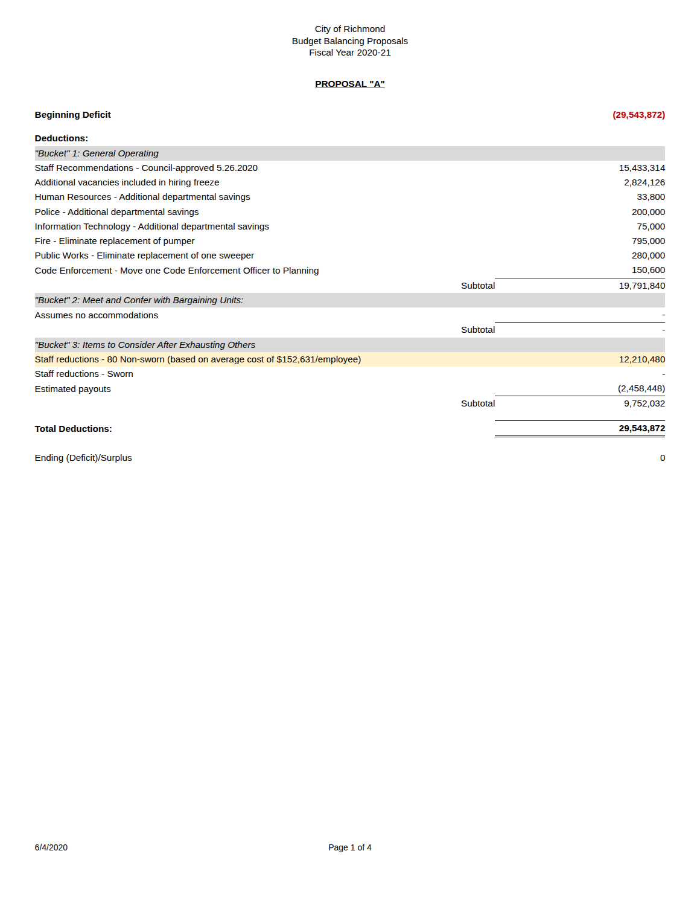City of Richmond
Budget Balancing Proposals
Fiscal Year 2020-21
PROPOSAL "A"
| Beginning Deficit | | (29,543,872) |
| Deductions: | | |
| "Bucket" 1: General Operating | | |
| Staff Recommendations - Council-approved 5.26.2020 | | 15,433,314 |
| Additional vacancies included in hiring freeze | | 2,824,126 |
| Human Resources - Additional departmental savings | | 33,800 |
| Police - Additional departmental savings | | 200,000 |
| Information Technology - Additional departmental savings | | 75,000 |
| Fire - Eliminate replacement of pumper | | 795,000 |
| Public Works - Eliminate replacement of one sweeper | | 280,000 |
| Code Enforcement - Move one Code Enforcement Officer to Planning | | 150,600 |
| | Subtotal | 19,791,840 |
| "Bucket" 2: Meet and Confer with Bargaining Units: | | |
| Assumes no accommodations | | - |
| | Subtotal | - |
| "Bucket" 3: Items to Consider After Exhausting Others | | |
| Staff reductions - 80 Non-sworn (based on average cost of $152,631/employee) | | 12,210,480 |
| Staff reductions - Sworn | | - |
| Estimated payouts | | (2,458,448) |
| | Subtotal | 9,752,032 |
| Total Deductions: | | 29,543,872 |
| Ending (Deficit)/Surplus | | 0 |
6/4/2020
Page 1 of 4